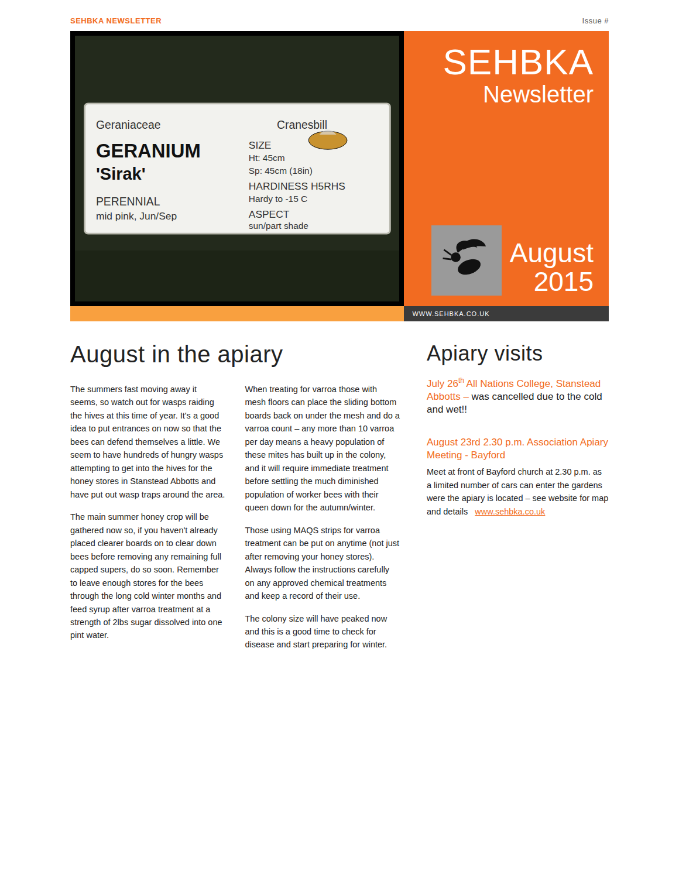SEHBKA NEWSLETTER
Issue #
SEHBKA
Newsletter
August
2015
WWW.SEHBKA.CO.UK
August in the apiary
The summers fast moving away it seems, so watch out for wasps raiding the hives at this time of year. It's a good idea to put entrances on now so that the bees can defend themselves a little. We seem to have hundreds of hungry wasps attempting to get into the hives for the honey stores in Stanstead Abbotts and have put out wasp traps around the area.
The main summer honey crop will be gathered now so, if you haven't already placed clearer boards on to clear down bees before removing any remaining full capped supers, do so soon. Remember to leave enough stores for the bees through the long cold winter months and feed syrup after varroa treatment at a strength of 2lbs sugar dissolved into one pint water.
When treating for varroa those with mesh floors can place the sliding bottom boards back on under the mesh and do a varroa count – any more than 10 varroa per day means a heavy population of these mites has built up in the colony, and it will require immediate treatment before settling the much diminished population of worker bees with their queen down for the autumn/winter.
Those using MAQS strips for varroa treatment can be put on anytime (not just after removing your honey stores). Always follow the instructions carefully on any approved chemical treatments and keep a record of their use.
The colony size will have peaked now and this is a good time to check for disease and start preparing for winter.
Apiary visits
July 26th All Nations College, Stanstead Abbotts – was cancelled due to the cold and wet!!
August 23rd 2.30 p.m. Association Apiary Meeting - Bayford
Meet at front of Bayford church at 2.30 p.m. as a limited number of cars can enter the gardens were the apiary is located – see website for map and details www.sehbka.co.uk